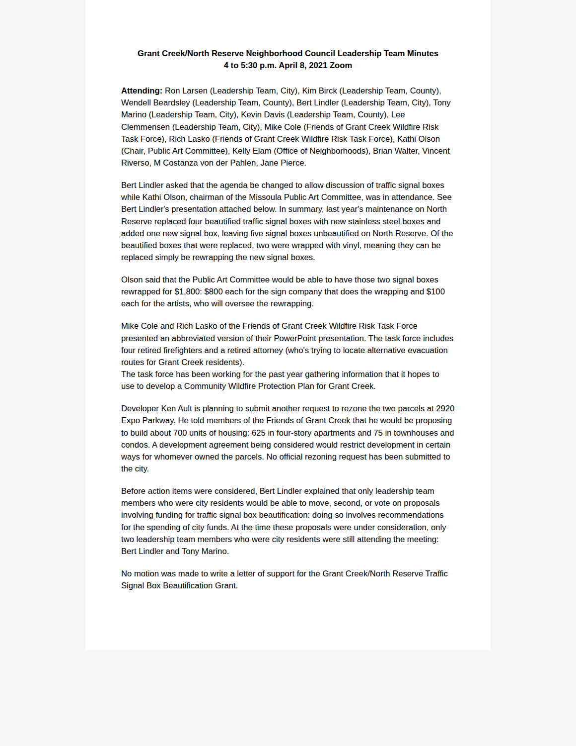Grant Creek/North Reserve Neighborhood Council Leadership Team Minutes 4 to 5:30 p.m. April 8, 2021 Zoom
Attending: Ron Larsen (Leadership Team, City), Kim Birck (Leadership Team, County), Wendell Beardsley (Leadership Team, County), Bert Lindler (Leadership Team, City), Tony Marino (Leadership Team, City), Kevin Davis (Leadership Team, County), Lee Clemmensen (Leadership Team, City), Mike Cole (Friends of Grant Creek Wildfire Risk Task Force), Rich Lasko (Friends of Grant Creek Wildfire Risk Task Force), Kathi Olson (Chair, Public Art Committee), Kelly Elam (Office of Neighborhoods), Brian Walter, Vincent Riverso, M Costanza von der Pahlen, Jane Pierce.
Bert Lindler asked that the agenda be changed to allow discussion of traffic signal boxes while Kathi Olson, chairman of the Missoula Public Art Committee, was in attendance. See Bert Lindler's presentation attached below. In summary, last year's maintenance on North Reserve replaced four beautified traffic signal boxes with new stainless steel boxes and added one new signal box, leaving five signal boxes unbeautified on North Reserve. Of the beautified boxes that were replaced, two were wrapped with vinyl, meaning they can be replaced simply be rewrapping the new signal boxes.
Olson said that the Public Art Committee would be able to have those two signal boxes rewrapped for $1,800: $800 each for the sign company that does the wrapping and $100 each for the artists, who will oversee the rewrapping.
Mike Cole and Rich Lasko of the Friends of Grant Creek Wildfire Risk Task Force presented an abbreviated version of their PowerPoint presentation. The task force includes four retired firefighters and a retired attorney (who's trying to locate alternative evacuation routes for Grant Creek residents).
The task force has been working for the past year gathering information that it hopes to use to develop a Community Wildfire Protection Plan for Grant Creek.
Developer Ken Ault is planning to submit another request to rezone the two parcels at 2920 Expo Parkway. He told members of the Friends of Grant Creek that he would be proposing to build about 700 units of housing: 625 in four-story apartments and 75 in townhouses and condos. A development agreement being considered would restrict development in certain ways for whomever owned the parcels. No official rezoning request has been submitted to the city.
Before action items were considered, Bert Lindler explained that only leadership team members who were city residents would be able to move, second, or vote on proposals involving funding for traffic signal box beautification: doing so involves recommendations for the spending of city funds. At the time these proposals were under consideration, only two leadership team members who were city residents were still attending the meeting: Bert Lindler and Tony Marino.
No motion was made to write a letter of support for the Grant Creek/North Reserve Traffic Signal Box Beautification Grant.